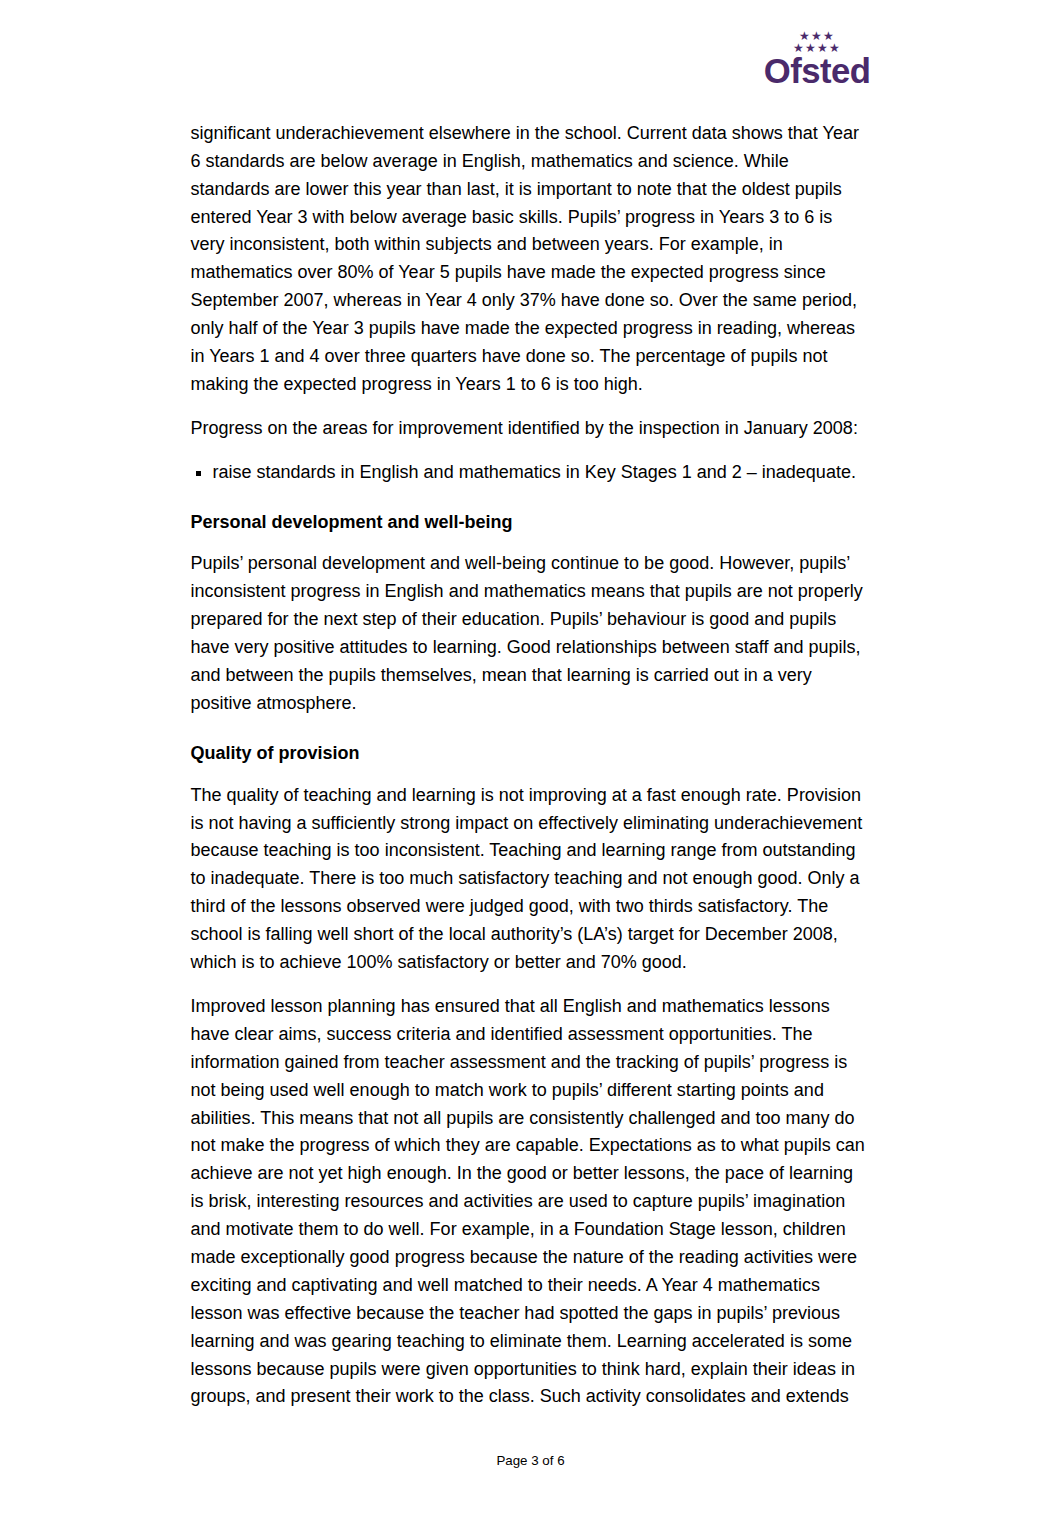★★★
★★★★
Ofsted
significant underachievement elsewhere in the school. Current data shows that Year 6 standards are below average in English, mathematics and science. While standards are lower this year than last, it is important to note that the oldest pupils entered Year 3 with below average basic skills. Pupils’ progress in Years 3 to 6 is very inconsistent, both within subjects and between years. For example, in mathematics over 80% of Year 5 pupils have made the expected progress since September 2007, whereas in Year 4 only 37% have done so. Over the same period, only half of the Year 3 pupils have made the expected progress in reading, whereas in Years 1 and 4 over three quarters have done so. The percentage of pupils not making the expected progress in Years 1 to 6 is too high.
Progress on the areas for improvement identified by the inspection in January 2008:
raise standards in English and mathematics in Key Stages 1 and 2 – inadequate.
Personal development and well-being
Pupils’ personal development and well-being continue to be good. However, pupils’ inconsistent progress in English and mathematics means that pupils are not properly prepared for the next step of their education. Pupils’ behaviour is good and pupils have very positive attitudes to learning. Good relationships between staff and pupils, and between the pupils themselves, mean that learning is carried out in a very positive atmosphere.
Quality of provision
The quality of teaching and learning is not improving at a fast enough rate. Provision is not having a sufficiently strong impact on effectively eliminating underachievement because teaching is too inconsistent. Teaching and learning range from outstanding to inadequate. There is too much satisfactory teaching and not enough good. Only a third of the lessons observed were judged good, with two thirds satisfactory. The school is falling well short of the local authority’s (LA’s) target for December 2008, which is to achieve 100% satisfactory or better and 70% good.
Improved lesson planning has ensured that all English and mathematics lessons have clear aims, success criteria and identified assessment opportunities. The information gained from teacher assessment and the tracking of pupils’ progress is not being used well enough to match work to pupils’ different starting points and abilities. This means that not all pupils are consistently challenged and too many do not make the progress of which they are capable. Expectations as to what pupils can achieve are not yet high enough. In the good or better lessons, the pace of learning is brisk, interesting resources and activities are used to capture pupils’ imagination and motivate them to do well. For example, in a Foundation Stage lesson, children made exceptionally good progress because the nature of the reading activities were exciting and captivating and well matched to their needs. A Year 4 mathematics lesson was effective because the teacher had spotted the gaps in pupils’ previous learning and was gearing teaching to eliminate them. Learning accelerated is some lessons because pupils were given opportunities to think hard, explain their ideas in groups, and present their work to the class. Such activity consolidates and extends
Page 3 of 6